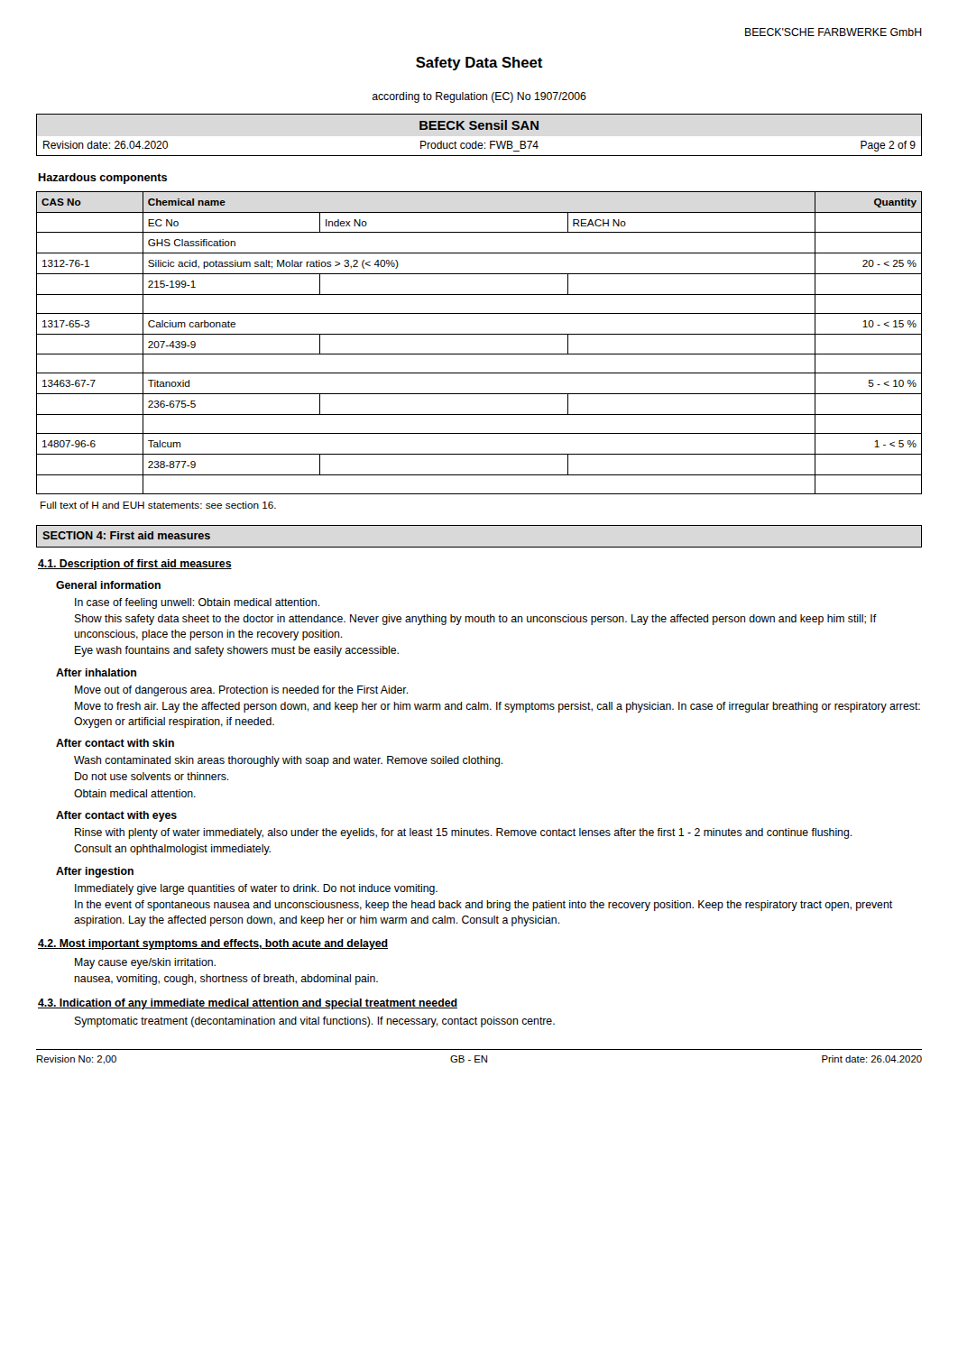BEECK'SCHE FARBWERKE GmbH
Safety Data Sheet
according to Regulation (EC) No 1907/2006
BEECK Sensil SAN
Revision date: 26.04.2020
Product code: FWB_B74
Page 2 of 9
Hazardous components
| CAS No | Chemical name | Quantity |
| --- | --- | --- |
| | EC No | Index No | REACH No | |
| | GHS Classification | |
| 1312-76-1 | Silicic acid, potassium salt; Molar ratios > 3,2 (< 40%) | 20 - < 25 % |
| | 215-199-1 | | | |
| 1317-65-3 | Calcium carbonate | 10 - < 15 % |
| | 207-439-9 | | | |
| 13463-67-7 | Titanoxid | 5 - < 10 % |
| | 236-675-5 | | | |
| 14807-96-6 | Talcum | 1 - < 5 % |
| | 238-877-9 | | | |
Full text of H and EUH statements: see section 16.
SECTION 4: First aid measures
4.1. Description of first aid measures
General information
In case of feeling unwell: Obtain medical attention.
Show this safety data sheet to the doctor in attendance. Never give anything by mouth to an unconscious person. Lay the affected person down and keep him still; If unconscious, place the person in the recovery position.
Eye wash fountains and safety showers must be easily accessible.
After inhalation
Move out of dangerous area. Protection is needed for the First Aider.
Move to fresh air. Lay the affected person down, and keep her or him warm and calm. If symptoms persist, call a physician. In case of irregular breathing or respiratory arrest: Oxygen or artificial respiration, if needed.
After contact with skin
Wash contaminated skin areas thoroughly with soap and water. Remove soiled clothing.
Do not use solvents or thinners.
Obtain medical attention.
After contact with eyes
Rinse with plenty of water immediately, also under the eyelids, for at least 15 minutes. Remove contact lenses after the first 1 - 2 minutes and continue flushing.
Consult an ophthalmologist immediately.
After ingestion
Immediately give large quantities of water to drink. Do not induce vomiting.
In the event of spontaneous nausea and unconsciousness, keep the head back and bring the patient into the recovery position. Keep the respiratory tract open, prevent aspiration. Lay the affected person down, and keep her or him warm and calm. Consult a physician.
4.2. Most important symptoms and effects, both acute and delayed
May cause eye/skin irritation.
nausea, vomiting, cough, shortness of breath, abdominal pain.
4.3. Indication of any immediate medical attention and special treatment needed
Symptomatic treatment (decontamination and vital functions). If necessary, contact poisson centre.
Revision No: 2,00
GB - EN
Print date: 26.04.2020